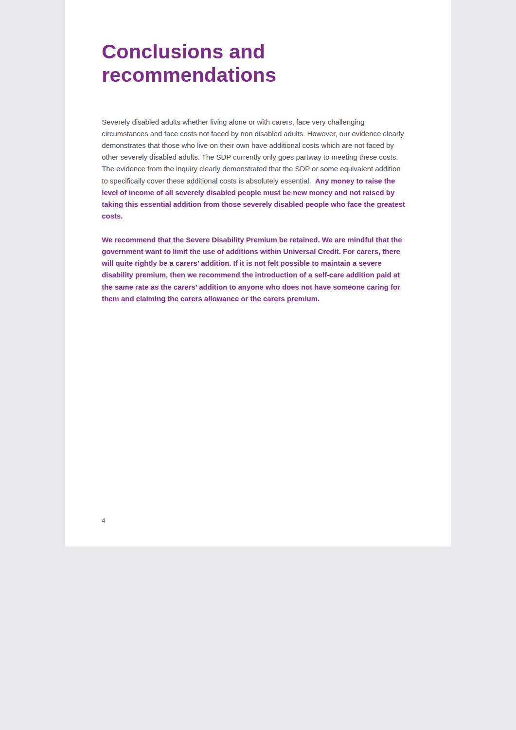Conclusions and recommendations
Severely disabled adults whether living alone or with carers, face very challenging circumstances and face costs not faced by non disabled adults. However, our evidence clearly demonstrates that those who live on their own have additional costs which are not faced by other severely disabled adults. The SDP currently only goes partway to meeting these costs. The evidence from the inquiry clearly demonstrated that the SDP or some equivalent addition to specifically cover these additional costs is absolutely essential. Any money to raise the level of income of all severely disabled people must be new money and not raised by taking this essential addition from those severely disabled people who face the greatest costs.
We recommend that the Severe Disability Premium be retained. We are mindful that the government want to limit the use of additions within Universal Credit. For carers, there will quite rightly be a carers’ addition. If it is not felt possible to maintain a severe disability premium, then we recommend the introduction of a self-care addition paid at the same rate as the carers’ addition to anyone who does not have someone caring for them and claiming the carers allowance or the carers premium.
4